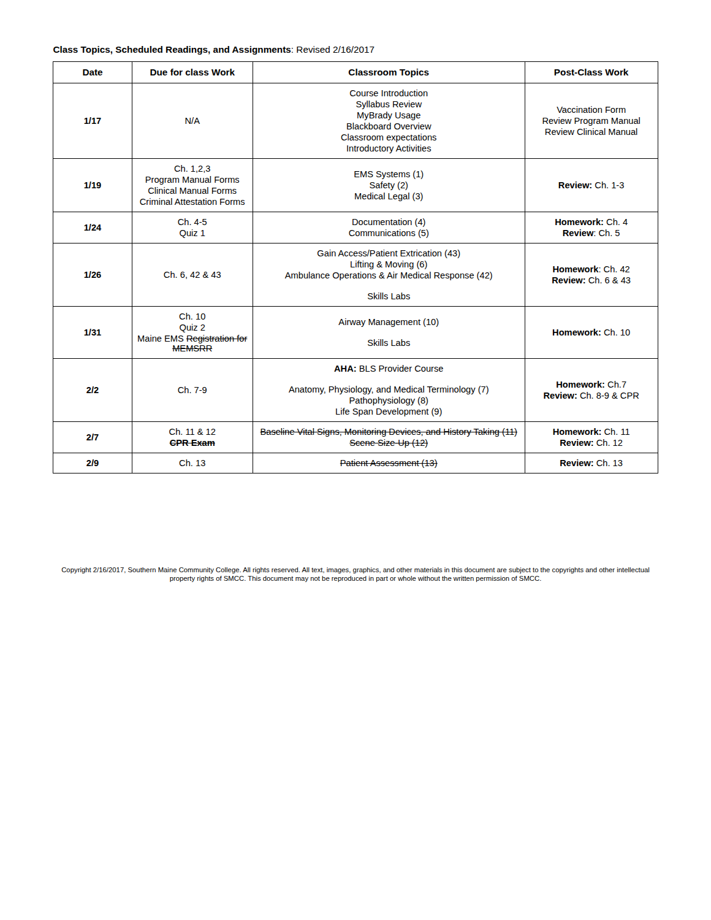Class Topics, Scheduled Readings, and Assignments: Revised 2/16/2017
| Date | Due for class Work | Classroom Topics | Post-Class Work |
| --- | --- | --- | --- |
| 1/17 | N/A | Course Introduction Syllabus Review MyBrady Usage Blackboard Overview Classroom expectations Introductory Activities | Vaccination Form Review Program Manual Review Clinical Manual |
| 1/19 | Ch. 1,2,3 Program Manual Forms Clinical Manual Forms Criminal Attestation Forms | EMS Systems (1) Safety (2) Medical Legal (3) | Review: Ch. 1-3 |
| 1/24 | Ch. 4-5 Quiz 1 | Documentation (4) Communications (5) | Homework: Ch. 4 Review : Ch. 5 |
| 1/26 | Ch. 6, 42 & 43 | Gain Access/Patient Extrication (43) Lifting & Moving (6) Ambulance Operations & Air Medical Response (42) Skills Labs | Homework : Ch. 42 Review: Ch. 6 & 43 |
| 1/31 | Ch. 10 Quiz 2 Maine EMS Registration for MEMSRR | Airway Management (10) Skills Labs | Homework: Ch. 10 |
| 2/2 | Ch. 7-9 | AHA: BLS Provider Course Anatomy, Physiology, and Medical Terminology (7) Pathophysiology (8) Life Span Development (9) | Homework: Ch.7 Review: Ch. 8-9 & CPR |
| 2/7 | Ch. 11 & 12 CPR Exam | Baseline Vital Signs, Monitoring Devices, and History Taking (11) Scene Size-Up (12) | Homework: Ch. 11 Review: Ch. 12 |
| 2/9 | Ch. 13 | Patient Assessment (13) | Review: Ch. 13 |
Copyright 2/16/2017, Southern Maine Community College. All rights reserved. All text, images, graphics, and other materials in this document are subject to the copyrights and other intellectual property rights of SMCC. This document may not be reproduced in part or whole without the written permission of SMCC.